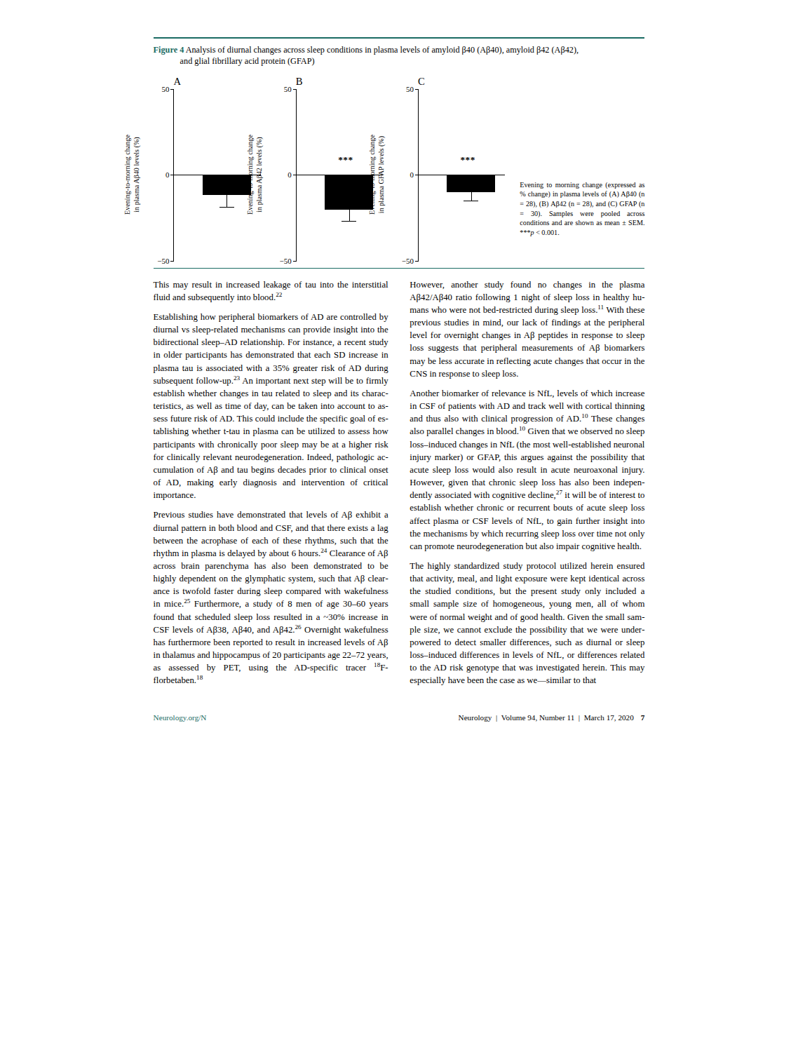Figure 4 Analysis of diurnal changes across sleep conditions in plasma levels of amyloid β40 (Aβ40), amyloid β42 (Aβ42), and glial fibrillary acid protein (GFAP)
A
Evening-to-morning change
in plasma Aβ40 levels (%)
50
0
−50
B
Evening-to-morning change
in plasma Aβ42 levels (%)
50
0
−50
***
C
Evening-to-morning change
in plasma GFAP levels (%)
50
0
−50
***
Evening to morning change (expressed as % change) in plasma levels of (A) Aβ40 (n = 28), (B) Aβ42 (n = 28), and (C) GFAP (n = 30). Samples were pooled across conditions and are shown as mean ± SEM. ***p < 0.001.
This may result in increased leakage of tau into the interstitial fluid and subsequently into blood.22
Establishing how peripheral biomarkers of AD are controlled by diurnal vs sleep-related mechanisms can provide insight into the bidirectional sleep–AD relationship. For instance, a recent study in older participants has demonstrated that each SD increase in plasma tau is associated with a 35% greater risk of AD during subsequent follow-up.23 An important next step will be to firmly establish whether changes in tau related to sleep and its characteristics, as well as time of day, can be taken into account to assess future risk of AD. This could include the specific goal of establishing whether t-tau in plasma can be utilized to assess how participants with chronically poor sleep may be at a higher risk for clinically relevant neurodegeneration. Indeed, pathologic accumulation of Aβ and tau begins decades prior to clinical onset of AD, making early diagnosis and intervention of critical importance.
Previous studies have demonstrated that levels of Aβ exhibit a diurnal pattern in both blood and CSF, and that there exists a lag between the acrophase of each of these rhythms, such that the rhythm in plasma is delayed by about 6 hours.24 Clearance of Aβ across brain parenchyma has also been demonstrated to be highly dependent on the glymphatic system, such that Aβ clearance is twofold faster during sleep compared with wakefulness in mice.25 Furthermore, a study of 8 men of age 30–60 years found that scheduled sleep loss resulted in a ~30% increase in CSF levels of Aβ38, Aβ40, and Aβ42.26 Overnight wakefulness has furthermore been reported to result in increased levels of Aβ in thalamus and hippocampus of 20 participants age 22–72 years, as assessed by PET, using the AD-specific tracer 18F-florbetaben.18
However, another study found no changes in the plasma Aβ42/Aβ40 ratio following 1 night of sleep loss in healthy humans who were not bed-restricted during sleep loss.11 With these previous studies in mind, our lack of findings at the peripheral level for overnight changes in Aβ peptides in response to sleep loss suggests that peripheral measurements of Aβ biomarkers may be less accurate in reflecting acute changes that occur in the CNS in response to sleep loss.
Another biomarker of relevance is NfL, levels of which increase in CSF of patients with AD and track well with cortical thinning and thus also with clinical progression of AD.10 These changes also parallel changes in blood.10 Given that we observed no sleep loss–induced changes in NfL (the most well-established neuronal injury marker) or GFAP, this argues against the possibility that acute sleep loss would also result in acute neuroaxonal injury. However, given that chronic sleep loss has also been independently associated with cognitive decline,27 it will be of interest to establish whether chronic or recurrent bouts of acute sleep loss affect plasma or CSF levels of NfL, to gain further insight into the mechanisms by which recurring sleep loss over time not only can promote neurodegeneration but also impair cognitive health.
The highly standardized study protocol utilized herein ensured that activity, meal, and light exposure were kept identical across the studied conditions, but the present study only included a small sample size of homogeneous, young men, all of whom were of normal weight and of good health. Given the small sample size, we cannot exclude the possibility that we were underpowered to detect smaller differences, such as diurnal or sleep loss–induced differences in levels of NfL, or differences related to the AD risk genotype that was investigated herein. This may especially have been the case as we—similar to that
Neurology.org/N
Neurology | Volume 94, Number 11 | March 17, 20207